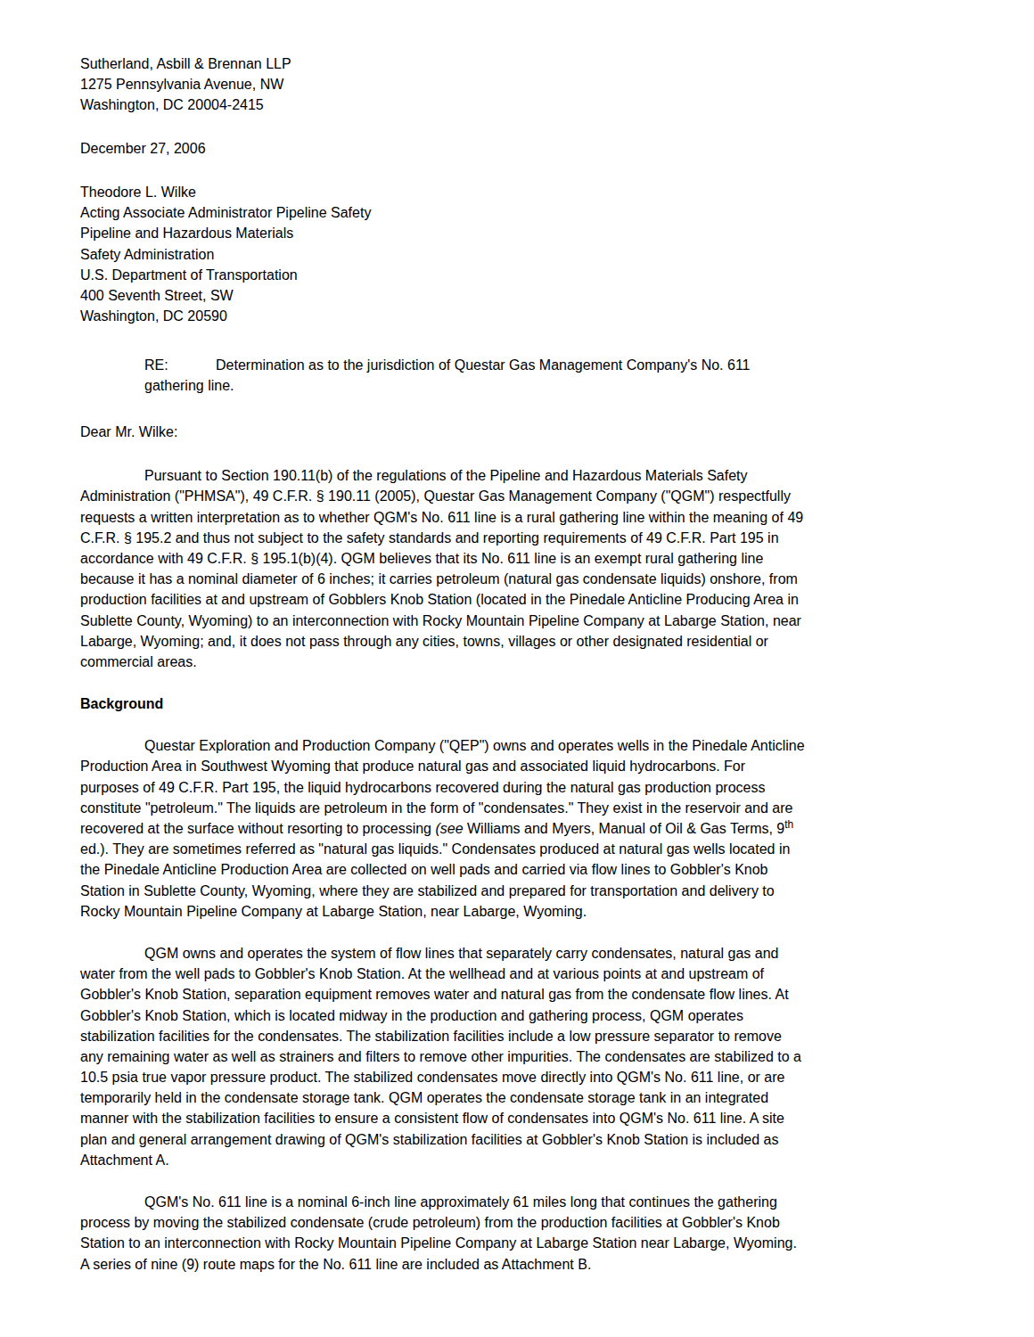Sutherland, Asbill & Brennan LLP
1275 Pennsylvania Avenue, NW
Washington, DC 20004-2415
December 27, 2006
Theodore L. Wilke
Acting Associate Administrator Pipeline Safety
Pipeline and Hazardous Materials
Safety Administration
U.S. Department of Transportation
400 Seventh Street, SW
Washington, DC 20590
RE: Determination as to the jurisdiction of Questar Gas Management Company's No. 611 gathering line.
Dear Mr. Wilke:
Pursuant to Section 190.11(b) of the regulations of the Pipeline and Hazardous Materials Safety Administration ("PHMSA"), 49 C.F.R. § 190.11 (2005), Questar Gas Management Company ("QGM") respectfully requests a written interpretation as to whether QGM's No. 611 line is a rural gathering line within the meaning of 49 C.F.R. § 195.2 and thus not subject to the safety standards and reporting requirements of 49 C.F.R. Part 195 in accordance with 49 C.F.R. § 195.1(b)(4). QGM believes that its No. 611 line is an exempt rural gathering line because it has a nominal diameter of 6 inches; it carries petroleum (natural gas condensate liquids) onshore, from production facilities at and upstream of Gobblers Knob Station (located in the Pinedale Anticline Producing Area in Sublette County, Wyoming) to an interconnection with Rocky Mountain Pipeline Company at Labarge Station, near Labarge, Wyoming; and, it does not pass through any cities, towns, villages or other designated residential or commercial areas.
Background
Questar Exploration and Production Company ("QEP") owns and operates wells in the Pinedale Anticline Production Area in Southwest Wyoming that produce natural gas and associated liquid hydrocarbons. For purposes of 49 C.F.R. Part 195, the liquid hydrocarbons recovered during the natural gas production process constitute "petroleum." The liquids are petroleum in the form of "condensates." They exist in the reservoir and are recovered at the surface without resorting to processing (see Williams and Myers, Manual of Oil & Gas Terms, 9th ed.). They are sometimes referred as "natural gas liquids." Condensates produced at natural gas wells located in the Pinedale Anticline Production Area are collected on well pads and carried via flow lines to Gobbler's Knob Station in Sublette County, Wyoming, where they are stabilized and prepared for transportation and delivery to Rocky Mountain Pipeline Company at Labarge Station, near Labarge, Wyoming.
QGM owns and operates the system of flow lines that separately carry condensates, natural gas and water from the well pads to Gobbler's Knob Station. At the wellhead and at various points at and upstream of Gobbler's Knob Station, separation equipment removes water and natural gas from the condensate flow lines. At Gobbler's Knob Station, which is located midway in the production and gathering process, QGM operates stabilization facilities for the condensates. The stabilization facilities include a low pressure separator to remove any remaining water as well as strainers and filters to remove other impurities. The condensates are stabilized to a 10.5 psia true vapor pressure product. The stabilized condensates move directly into QGM's No. 611 line, or are temporarily held in the condensate storage tank. QGM operates the condensate storage tank in an integrated manner with the stabilization facilities to ensure a consistent flow of condensates into QGM's No. 611 line. A site plan and general arrangement drawing of QGM's stabilization facilities at Gobbler's Knob Station is included as Attachment A.
QGM's No. 611 line is a nominal 6-inch line approximately 61 miles long that continues the gathering process by moving the stabilized condensate (crude petroleum) from the production facilities at Gobbler's Knob Station to an interconnection with Rocky Mountain Pipeline Company at Labarge Station near Labarge, Wyoming. A series of nine (9) route maps for the No. 611 line are included as Attachment B.